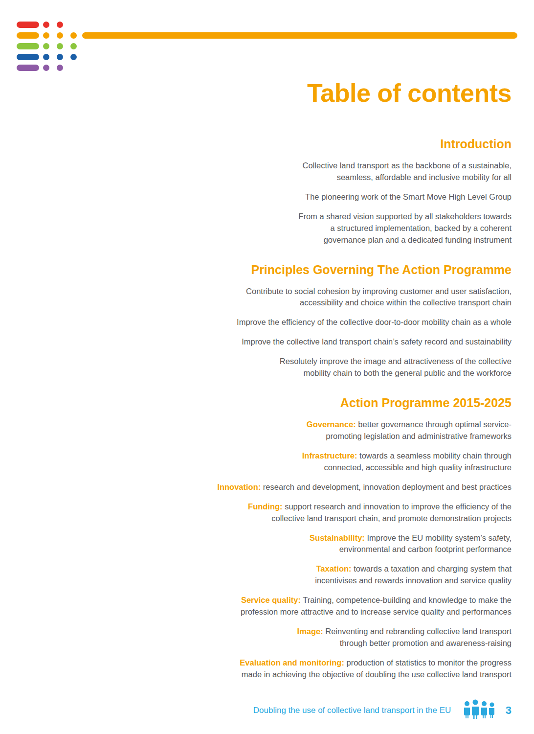Table of contents
Introduction4
Collective land transport as the backbone of a sustainable,
seamless, affordable and inclusive mobility for all
The pioneering work of the Smart Move High Level Group
From a shared vision supported by all stakeholders towards
a structured implementation, backed by a coherent
governance plan and a dedicated funding instrument
Principles Governing The Action Programme6
Contribute to social cohesion by improving customer and user satisfaction,
accessibility and choice within the collective transport chain
Improve the efficiency of the collective door-to-door mobility chain as a whole
Improve the collective land transport chain’s safety record and sustainability
Resolutely improve the image and attractiveness of the collective
mobility chain to both the general public and the workforce
Action Programme 2015-20258
Governance: better governance through optimal service-
promoting legislation and administrative frameworks
Infrastructure: towards a seamless mobility chain through
connected, accessible and high quality infrastructure
Innovation: research and development, innovation deployment and best practices
Funding: support research and innovation to improve the efficiency of the
collective land transport chain, and promote demonstration projects
Sustainability: Improve the EU mobility system’s safety,
environmental and carbon footprint performance
Taxation: towards a taxation and charging system that
incentivises and rewards innovation and service quality
Service quality: Training, competence-building and knowledge to make the
profession more attractive and to increase service quality and performances
Image: Reinventing and rebranding collective land transport
through better promotion and awareness-raising
Evaluation and monitoring: production of statistics to monitor the progress
made in achieving the objective of doubling the use collective land transport
Doubling the use of collective land transport in the EU 3